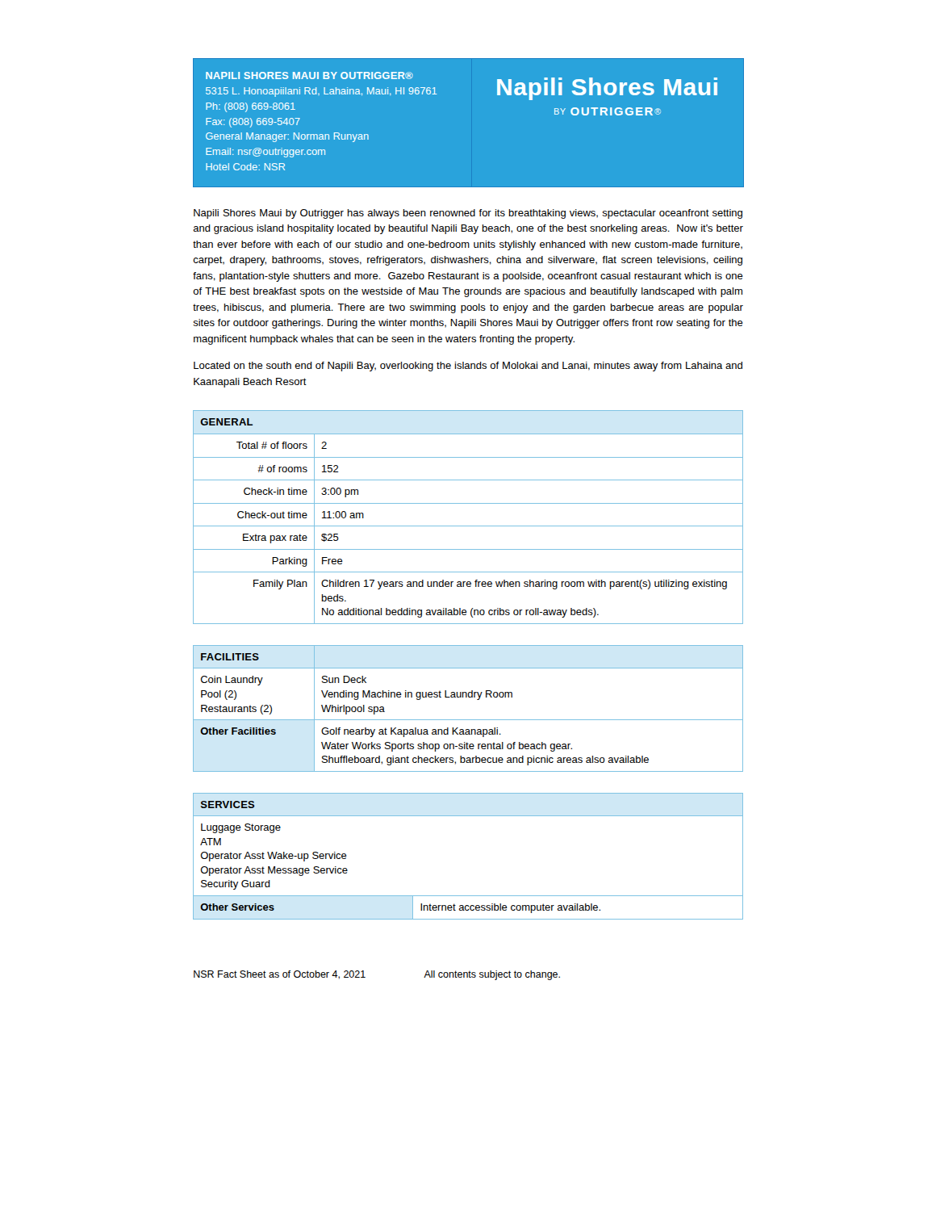NAPILI SHORES MAUI BY OUTRIGGER®
5315 L. Honoapiilani Rd, Lahaina, Maui, HI 96761
Ph: (808) 669-8061
Fax: (808) 669-5407
General Manager: Norman Runyan
Email: nsr@outrigger.com
Hotel Code: NSR
Napili Shores Maui
BY OUTRIGGER®
Napili Shores Maui by Outrigger has always been renowned for its breathtaking views, spectacular oceanfront setting and gracious island hospitality located by beautiful Napili Bay beach, one of the best snorkeling areas. Now it's better than ever before with each of our studio and one-bedroom units stylishly enhanced with new custom-made furniture, carpet, drapery, bathrooms, stoves, refrigerators, dishwashers, china and silverware, flat screen televisions, ceiling fans, plantation-style shutters and more. Gazebo Restaurant is a poolside, oceanfront casual restaurant which is one of THE best breakfast spots on the westside of Mau The grounds are spacious and beautifully landscaped with palm trees, hibiscus, and plumeria. There are two swimming pools to enjoy and the garden barbecue areas are popular sites for outdoor gatherings. During the winter months, Napili Shores Maui by Outrigger offers front row seating for the magnificent humpback whales that can be seen in the waters fronting the property.
Located on the south end of Napili Bay, overlooking the islands of Molokai and Lanai, minutes away from Lahaina and Kaanapali Beach Resort
| GENERAL |
| --- |
| Total # of floors | 2 |
| # of rooms | 152 |
| Check-in time | 3:00 pm |
| Check-out time | 11:00 am |
| Extra pax rate | $25 |
| Parking | Free |
| Family Plan | Children 17 years and under are free when sharing room with parent(s) utilizing existing beds. No additional bedding available (no cribs or roll-away beds). |
| FACILITIES | |
| --- | --- |
| Coin Laundry Pool (2) Restaurants (2) | Sun Deck Vending Machine in guest Laundry Room Whirlpool spa |
| Other Facilities | Golf nearby at Kapalua and Kaanapali. Water Works Sports shop on-site rental of beach gear. Shuffleboard, giant checkers, barbecue and picnic areas also available |
| SERVICES |
| --- |
| Luggage Storage ATM Operator Asst Wake-up Service Operator Asst Message Service Security Guard |
| Other Services | Internet accessible computer available. |
NSR Fact Sheet as of October 4, 2021
All contents subject to change.